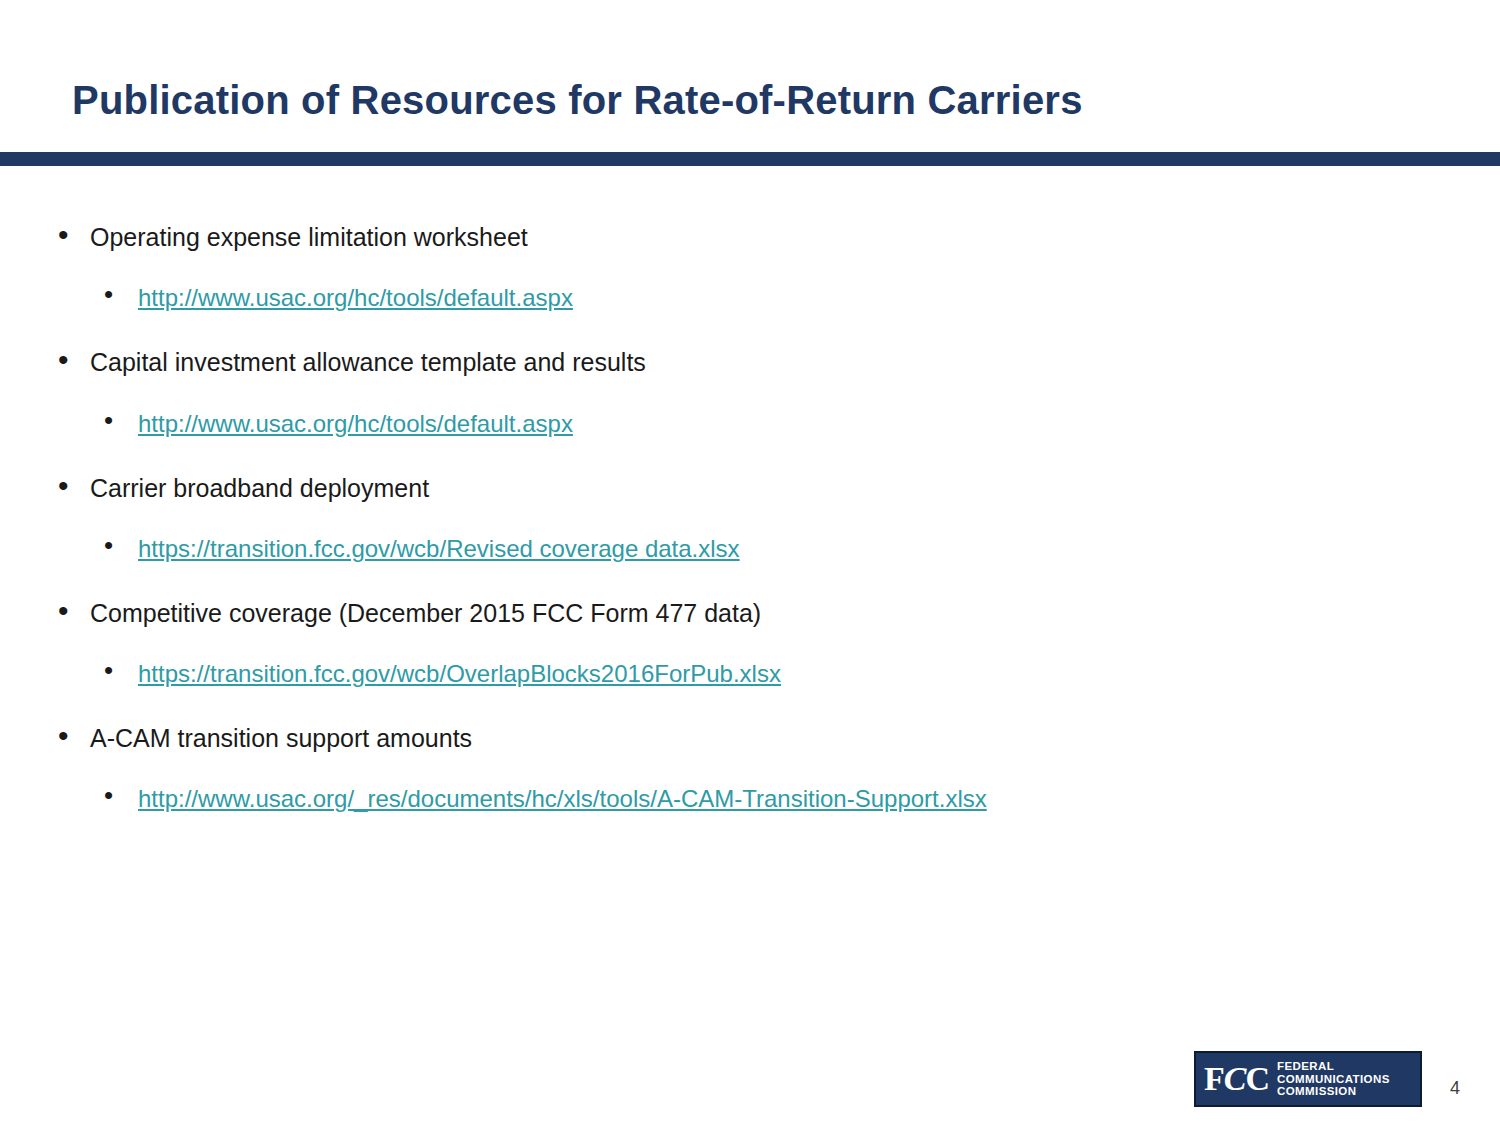Publication of Resources for Rate-of-Return Carriers
Operating expense limitation worksheet
http://www.usac.org/hc/tools/default.aspx
Capital investment allowance template and results
http://www.usac.org/hc/tools/default.aspx
Carrier broadband deployment
https://transition.fcc.gov/wcb/Revised coverage data.xlsx
Competitive coverage (December 2015 FCC Form 477 data)
https://transition.fcc.gov/wcb/OverlapBlocks2016ForPub.xlsx
A-CAM transition support amounts
http://www.usac.org/_res/documents/hc/xls/tools/A-CAM-Transition-Support.xlsx
FCC Federal
Communications
Commission
4